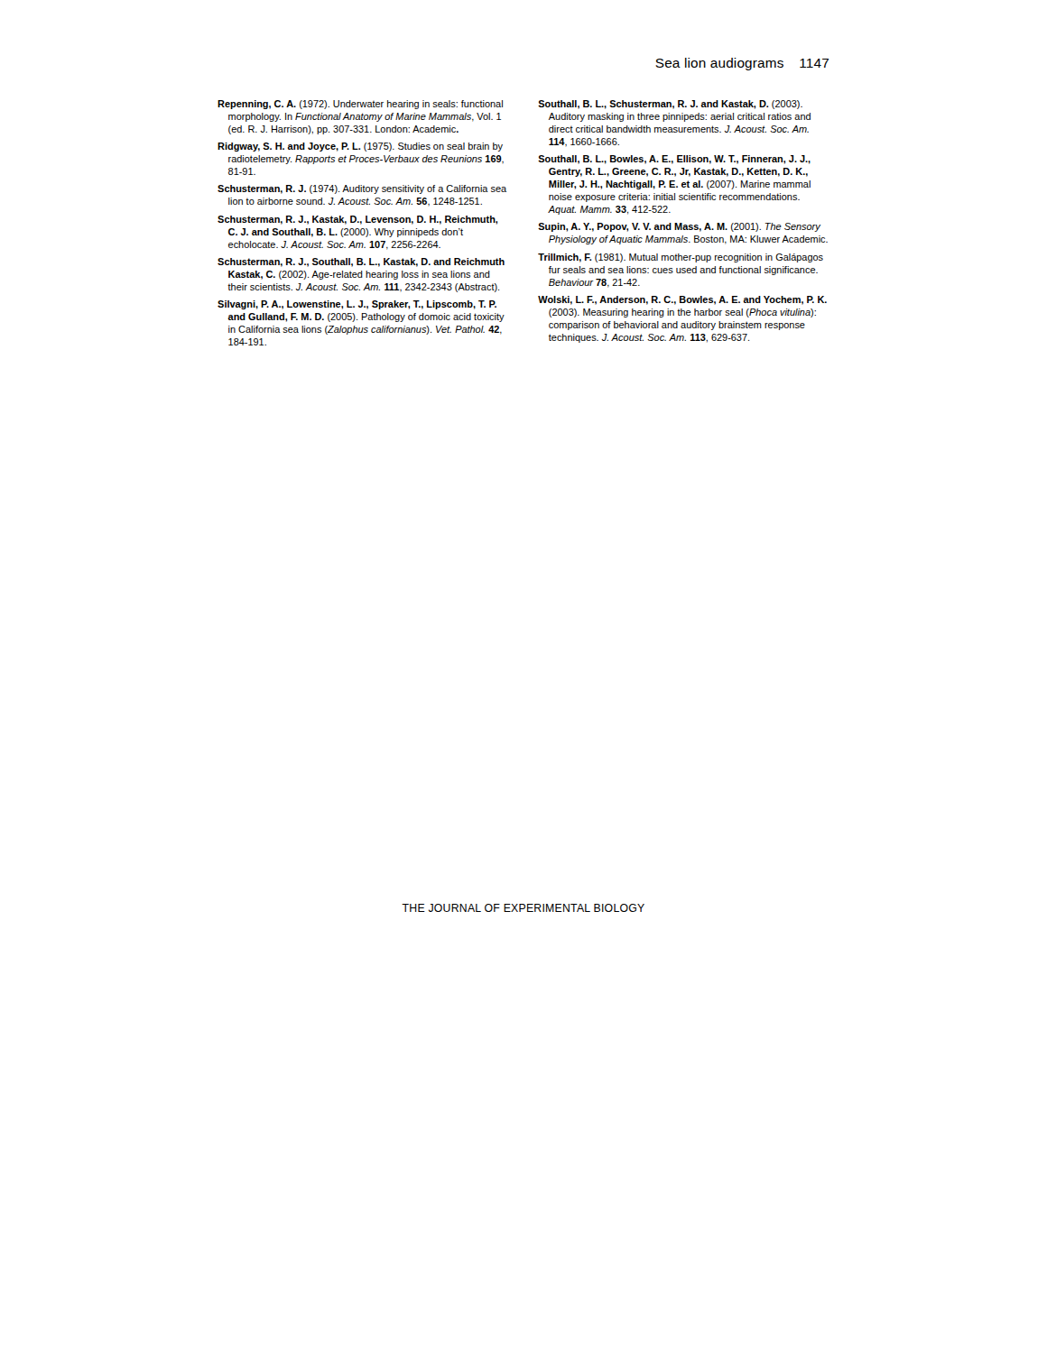Sea lion audiograms1147
Repenning, C. A. (1972). Underwater hearing in seals: functional morphology. In Functional Anatomy of Marine Mammals, Vol. 1 (ed. R. J. Harrison), pp. 307-331. London: Academic.
Ridgway, S. H. and Joyce, P. L. (1975). Studies on seal brain by radiotelemetry. Rapports et Proces-Verbaux des Reunions 169, 81-91.
Schusterman, R. J. (1974). Auditory sensitivity of a California sea lion to airborne sound. J. Acoust. Soc. Am. 56, 1248-1251.
Schusterman, R. J., Kastak, D., Levenson, D. H., Reichmuth, C. J. and Southall, B. L. (2000). Why pinnipeds don’t echolocate. J. Acoust. Soc. Am. 107, 2256-2264.
Schusterman, R. J., Southall, B. L., Kastak, D. and Reichmuth Kastak, C. (2002). Age-related hearing loss in sea lions and their scientists. J. Acoust. Soc. Am. 111, 2342-2343 (Abstract).
Silvagni, P. A., Lowenstine, L. J., Spraker, T., Lipscomb, T. P. and Gulland, F. M. D. (2005). Pathology of domoic acid toxicity in California sea lions (Zalophus californianus). Vet. Pathol. 42, 184-191.
Southall, B. L., Schusterman, R. J. and Kastak, D. (2003). Auditory masking in three pinnipeds: aerial critical ratios and direct critical bandwidth measurements. J. Acoust. Soc. Am. 114, 1660-1666.
Southall, B. L., Bowles, A. E., Ellison, W. T., Finneran, J. J., Gentry, R. L., Greene, C. R., Jr, Kastak, D., Ketten, D. K., Miller, J. H., Nachtigall, P. E. et al. (2007). Marine mammal noise exposure criteria: initial scientific recommendations. Aquat. Mamm. 33, 412-522.
Supin, A. Y., Popov, V. V. and Mass, A. M. (2001). The Sensory Physiology of Aquatic Mammals. Boston, MA: Kluwer Academic.
Trillmich, F. (1981). Mutual mother-pup recognition in Galápagos fur seals and sea lions: cues used and functional significance. Behaviour 78, 21-42.
Wolski, L. F., Anderson, R. C., Bowles, A. E. and Yochem, P. K. (2003). Measuring hearing in the harbor seal (Phoca vitulina): comparison of behavioral and auditory brainstem response techniques. J. Acoust. Soc. Am. 113, 629-637.
THE JOURNAL OF EXPERIMENTAL BIOLOGY